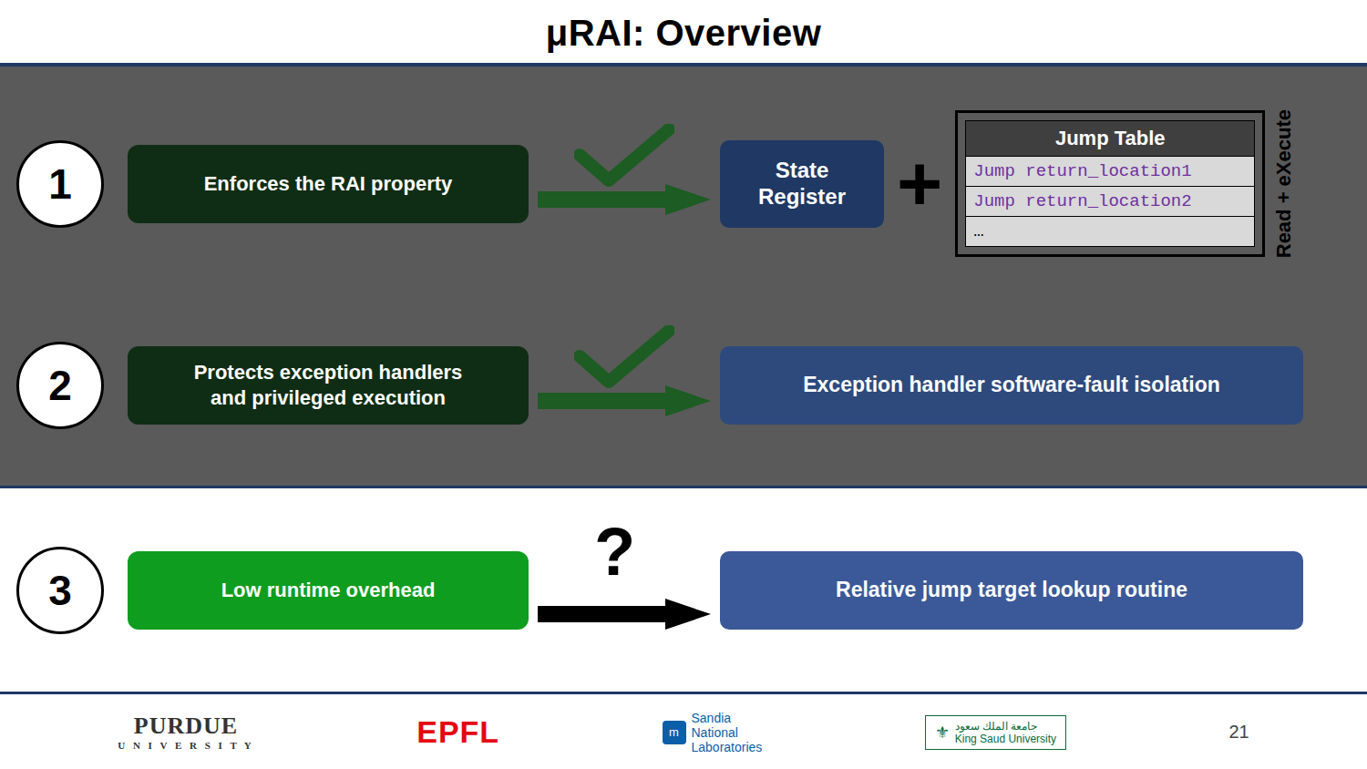μRAI: Overview
1
Enforces the RAI property
State
Register
+
| Jump Table |
| --- |
| Jump return_location1 |
| Jump return_location2 |
| … |
Read + eXecute
2
Protects exception handlers
and privileged execution
Exception handler software-fault isolation
3
Low runtime overhead
?
Relative jump target lookup routine
PURDUEU N I V E R S I T Y
EPFL
mSandia
National
Laboratories
⚜جامعة الملك سعود
King Saud University
21